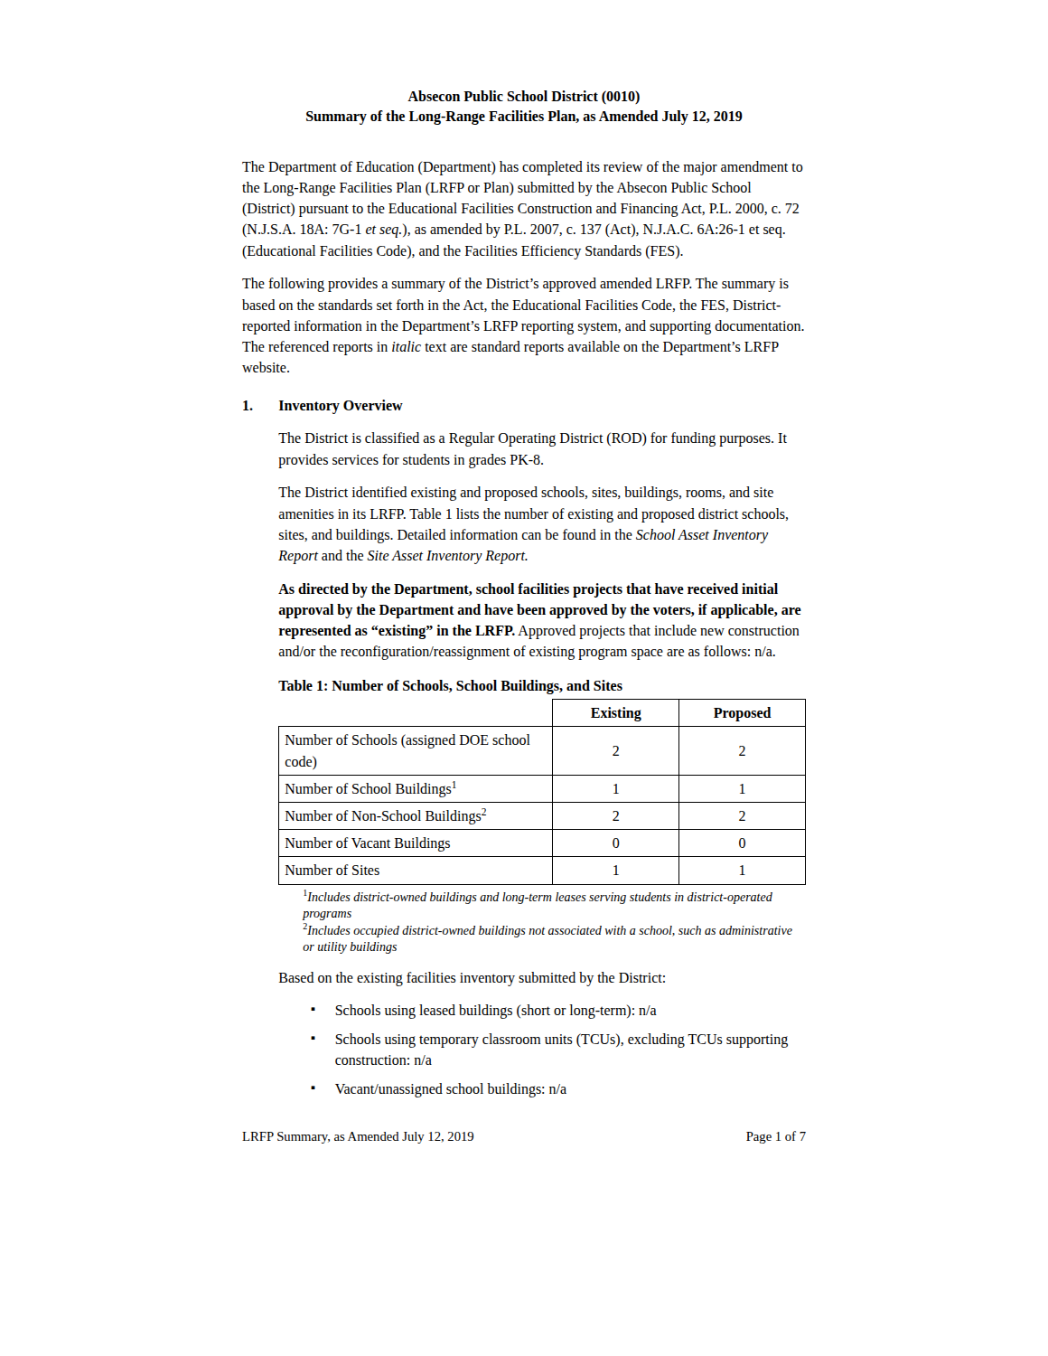Absecon Public School District (0010) Summary of the Long-Range Facilities Plan, as Amended July 12, 2019
The Department of Education (Department) has completed its review of the major amendment to the Long-Range Facilities Plan (LRFP or Plan) submitted by the Absecon Public School (District) pursuant to the Educational Facilities Construction and Financing Act, P.L. 2000, c. 72 (N.J.S.A. 18A: 7G-1 et seq.), as amended by P.L. 2007, c. 137 (Act), N.J.A.C. 6A:26-1 et seq. (Educational Facilities Code), and the Facilities Efficiency Standards (FES).
The following provides a summary of the District’s approved amended LRFP. The summary is based on the standards set forth in the Act, the Educational Facilities Code, the FES, District-reported information in the Department’s LRFP reporting system, and supporting documentation. The referenced reports in italic text are standard reports available on the Department’s LRFP website.
Inventory Overview
The District is classified as a Regular Operating District (ROD) for funding purposes. It provides services for students in grades PK-8.
The District identified existing and proposed schools, sites, buildings, rooms, and site amenities in its LRFP. Table 1 lists the number of existing and proposed district schools, sites, and buildings. Detailed information can be found in the School Asset Inventory Report and the Site Asset Inventory Report.
As directed by the Department, school facilities projects that have received initial approval by the Department and have been approved by the voters, if applicable, are represented as “existing” in the LRFP. Approved projects that include new construction and/or the reconfiguration/reassignment of existing program space are as follows: n/a.
Table 1: Number of Schools, School Buildings, and Sites
| | Existing | Proposed |
| --- | --- | --- |
| Number of Schools (assigned DOE school code) | 2 | 2 |
| Number of School Buildings 1 | 1 | 1 |
| Number of Non-School Buildings 2 | 2 | 2 |
| Number of Vacant Buildings | 0 | 0 |
| Number of Sites | 1 | 1 |
1Includes district-owned buildings and long-term leases serving students in district-operated programs
2Includes occupied district-owned buildings not associated with a school, such as administrative or utility buildings
Based on the existing facilities inventory submitted by the District:
Schools using leased buildings (short or long-term): n/a
Schools using temporary classroom units (TCUs), excluding TCUs supporting construction: n/a
Vacant/unassigned school buildings: n/a
LRFP Summary, as Amended July 12, 2019 Page 1 of 7